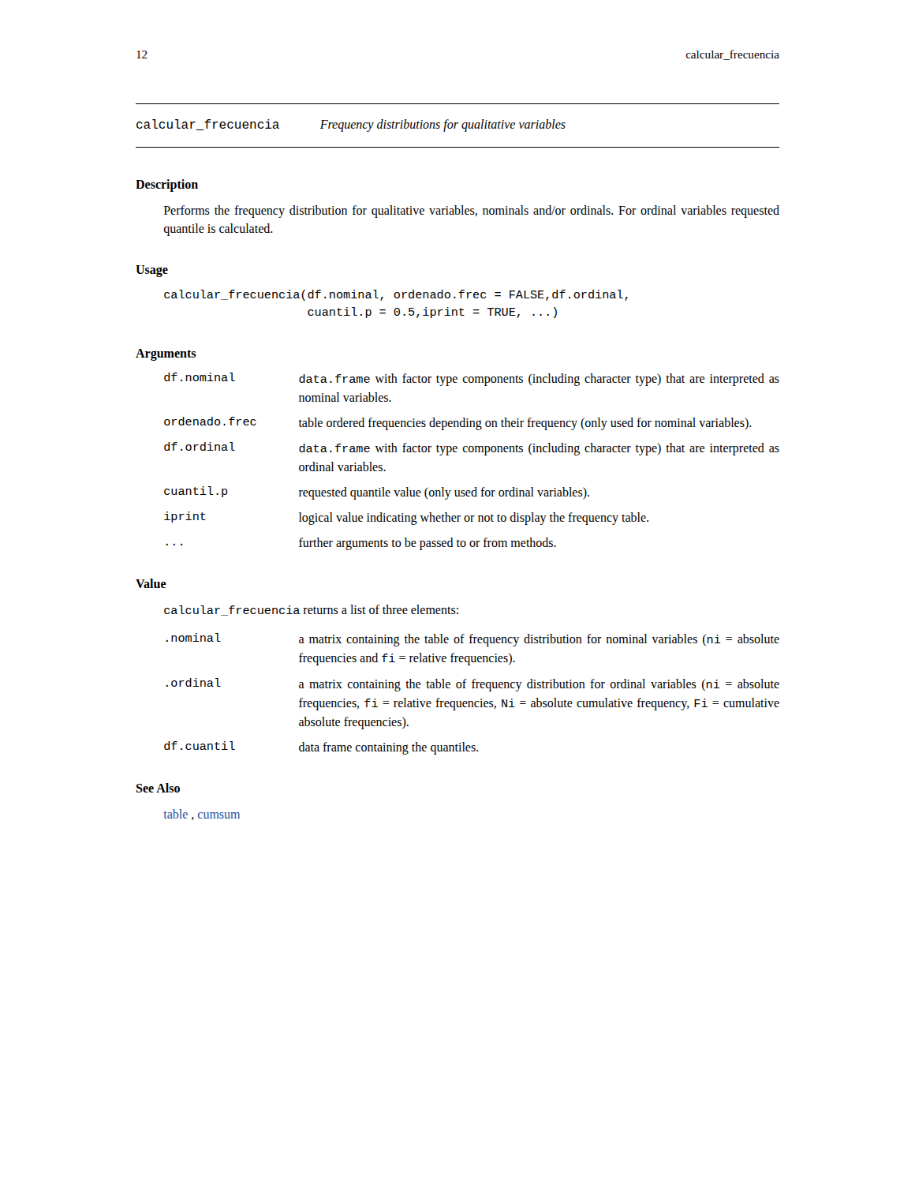12 calcular_frecuencia
calcular_frecuencia Frequency distributions for qualitative variables
Description
Performs the frequency distribution for qualitative variables, nominals and/or ordinals. For ordinal variables requested quantile is calculated.
Usage
calcular_frecuencia(df.nominal, ordenado.frec = FALSE,df.ordinal,
                    cuantil.p = 0.5,iprint = TRUE, ...)
Arguments
df.nominal
data.frame with factor type components (including character type) that are interpreted as nominal variables.
ordenado.frec
table ordered frequencies depending on their frequency (only used for nominal variables).
df.ordinal
data.frame with factor type components (including character type) that are interpreted as ordinal variables.
cuantil.p
requested quantile value (only used for ordinal variables).
iprint
logical value indicating whether or not to display the frequency table.
...
further arguments to be passed to or from methods.
Value
calcular_frecuencia returns a list of three elements:
.nominal
a matrix containing the table of frequency distribution for nominal variables (ni = absolute frequencies and fi = relative frequencies).
.ordinal
a matrix containing the table of frequency distribution for ordinal variables (ni = absolute frequencies, fi = relative frequencies, Ni = absolute cumulative frequency, Fi = cumulative absolute frequencies).
df.cuantil
data frame containing the quantiles.
See Also
table , cumsum